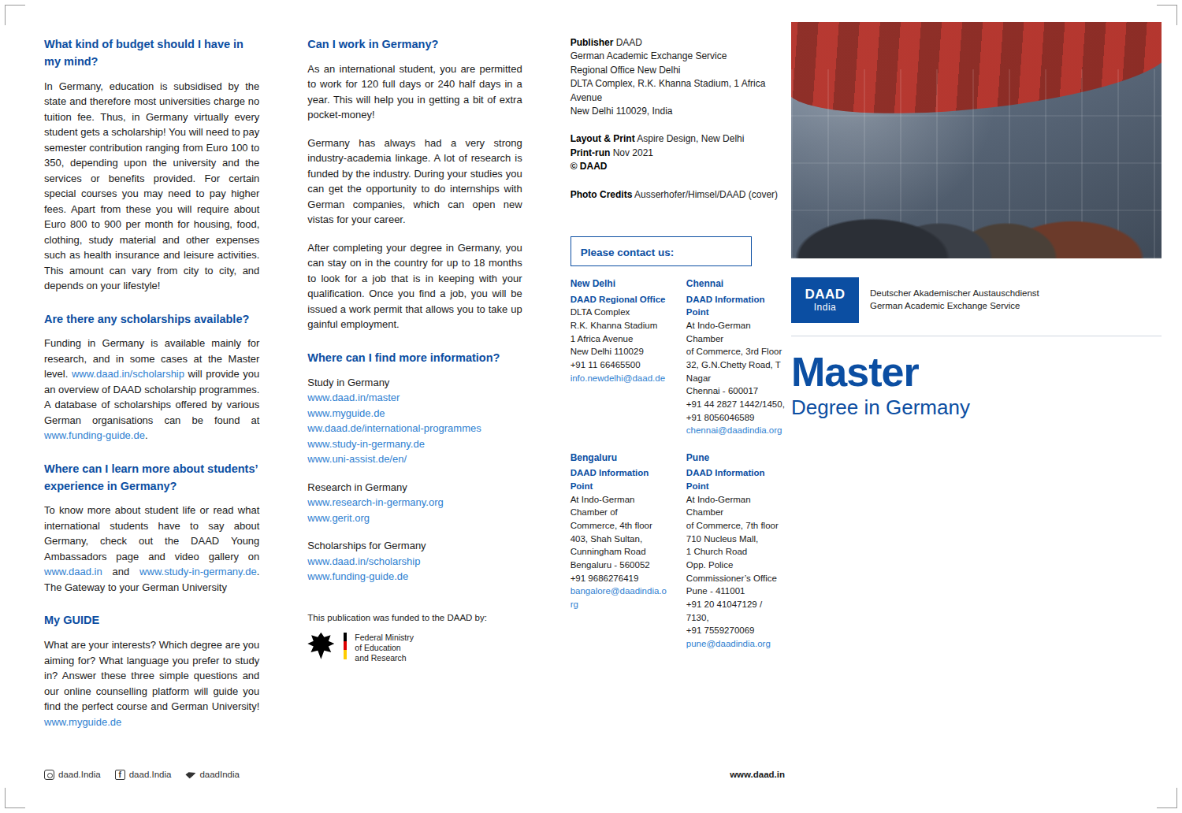DAAD India
Deutscher Akademischer Austauschdienst
German Academic Exchange Service
Master Degree in Germany
What kind of budget should I have in my mind?
In Germany, education is subsidised by the state and therefore most universities charge no tuition fee. Thus, in Germany virtually every student gets a scholarship! You will need to pay semester contribution ranging from Euro 100 to 350, depending upon the university and the services or benefits provided. For certain special courses you may need to pay higher fees. Apart from these you will require about Euro 800 to 900 per month for housing, food, clothing, study material and other expenses such as health insurance and leisure activities. This amount can vary from city to city, and depends on your lifestyle!
Are there any scholarships available?
Funding in Germany is available mainly for research, and in some cases at the Master level. www.daad.in/scholarship will provide you an overview of DAAD scholarship programmes. A database of scholarships offered by various German organisations can be found at www.funding-guide.de.
Where can I learn more about students’ experience in Germany?
To know more about student life or read what international students have to say about Germany, check out the DAAD Young Ambassadors page and video gallery on www.daad.in and www.study-in-germany.de. The Gateway to your German University
My GUIDE
What are your interests? Which degree are you aiming for? What language you prefer to study in? Answer these three simple questions and our online counselling platform will guide you find the perfect course and German University! www.myguide.de
Can I work in Germany?
As an international student, you are permitted to work for 120 full days or 240 half days in a year. This will help you in getting a bit of extra pocket-money!
Germany has always had a very strong industry-academia linkage. A lot of research is funded by the industry. During your studies you can get the opportunity to do internships with German companies, which can open new vistas for your career.
After completing your degree in Germany, you can stay on in the country for up to 18 months to look for a job that is in keeping with your qualification. Once you find a job, you will be issued a work permit that allows you to take up gainful employment.
Where can I find more information?
Study in Germany
www.daad.in/master
www.myguide.de
ww.daad.de/international-programmes
www.study-in-germany.de
www.uni-assist.de/en/
Research in Germany
www.research-in-germany.org
www.gerit.org
Scholarships for Germany
www.daad.in/scholarship
www.funding-guide.de
This publication was funded to the DAAD by:
Federal Ministry
of Education
and Research
Publisher DAAD German Academic Exchange Service Regional Office New Delhi DLTA Complex, R.K. Khanna Stadium, 1 Africa Avenue New Delhi 110029, India
Layout & Print Aspire Design, New Delhi Print-run Nov 2021 © DAAD
Photo Credits Ausserhofer/Himsel/DAAD (cover)
Please contact us:
New Delhi
DAAD Regional Office DLTA Complex
R.K. Khanna Stadium
1 Africa Avenue
New Delhi 110029
+91 11 66465500
info.newdelhi@daad.de
Chennai
DAAD Information Point At Indo-German Chamber
of Commerce, 3rd Floor
32, G.N.Chetty Road, T Nagar
Chennai - 600017
+91 44 2827 1442/1450,
+91 8056046589
chennai@daadindia.org
Bengaluru
DAAD Information Point At Indo-German Chamber of
Commerce, 4th floor
403, Shah Sultan,
Cunningham Road
Bengaluru - 560052
+91 9686276419
bangalore@daadindia.org
Pune
DAAD Information Point At Indo-German Chamber
of Commerce, 7th floor
710 Nucleus Mall,
1 Church Road
Opp. Police
Commissioner’s Office
Pune - 411001
+91 20 41047129 / 7130,
+91 7559270069
pune@daadindia.org
daad.India daad.India daadIndia
www.daad.in